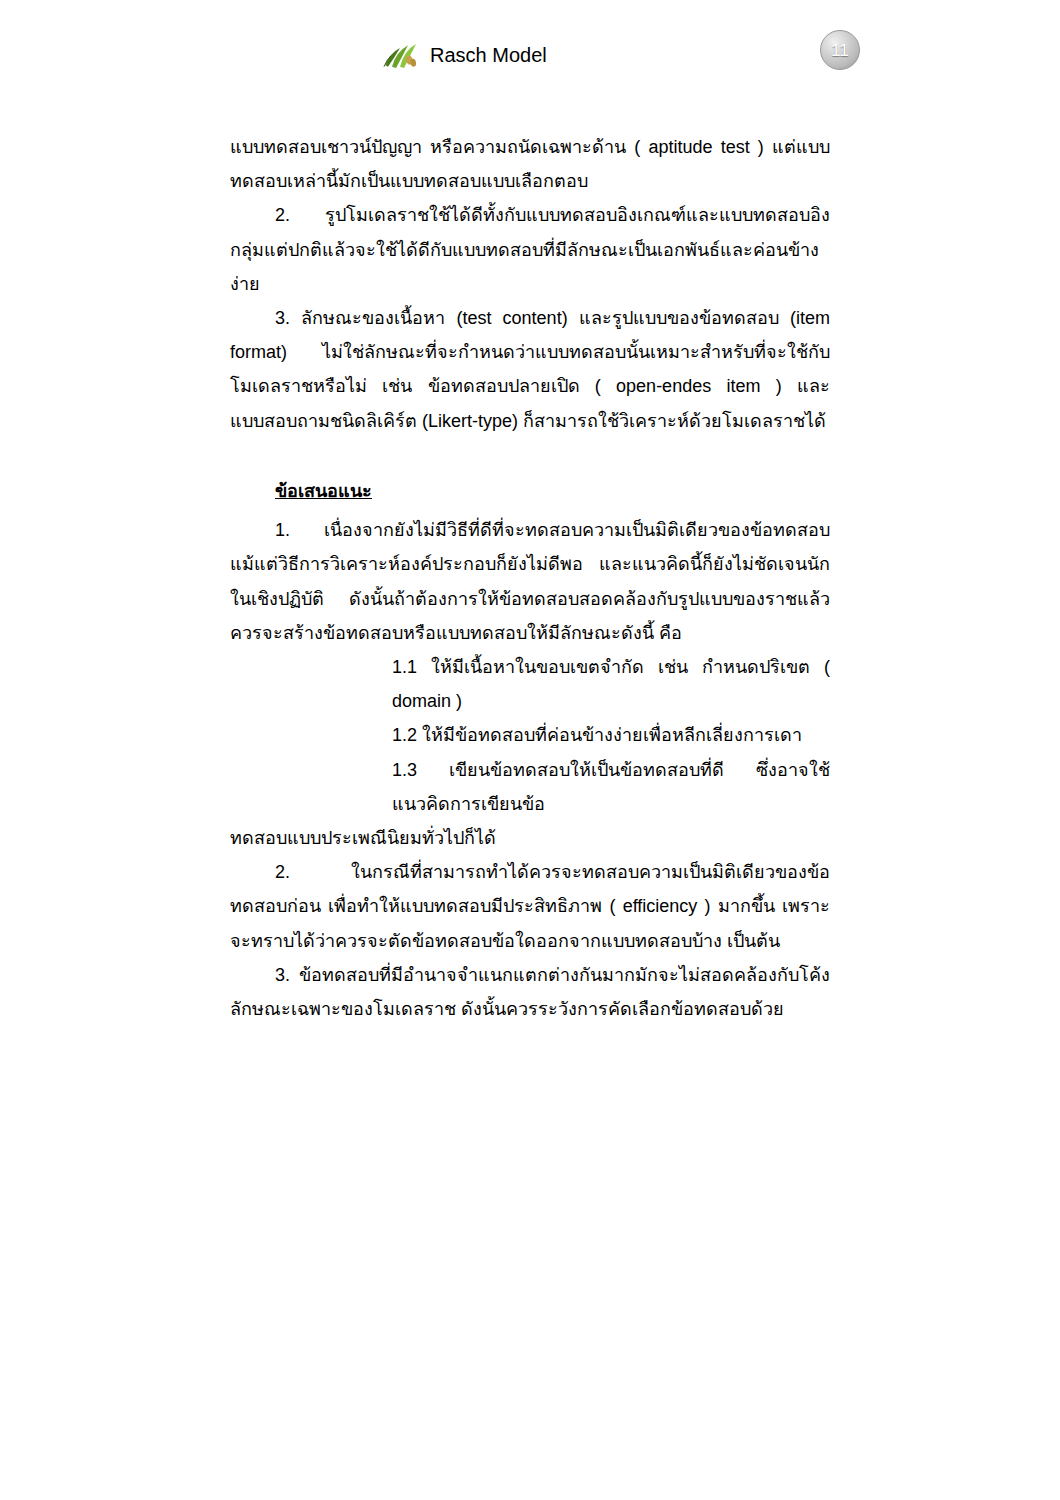11
Rasch Model
แบบทดสอบเชาวน์ปัญญา หรือความถนัดเฉพาะด้าน ( aptitude test ) แต่แบบทดสอบเหล่านี้มักเป็นแบบทดสอบแบบเลือกตอบ
2. รูปโมเดลราชใช้ได้ดีทั้งกับแบบทดสอบอิงเกณฑ์และแบบทดสอบอิงกลุ่มแต่ปกติแล้วจะใช้ได้ดีกับแบบทดสอบที่มีลักษณะเป็นเอกพันธ์และค่อนข้างง่าย
3. ลักษณะของเนื้อหา (test content) และรูปแบบของข้อทดสอบ (item format) ไม่ใช่ลักษณะที่จะกำหนดว่าแบบทดสอบนั้นเหมาะสำหรับที่จะใช้กับโมเดลราชหรือไม่ เช่น ข้อทดสอบปลายเปิด ( open-endes item ) และแบบสอบถามชนิดลิเคิร์ต (Likert-type) ก็สามารถใช้วิเคราะห์ด้วยโมเดลราชได้
ข้อเสนอแนะ
1. เนื่องจากยังไม่มีวิธีที่ดีที่จะทดสอบความเป็นมิติเดียวของข้อทดสอบแม้แต่วิธีการวิเคราะห์องค์ประกอบก็ยังไม่ดีพอ และแนวคิดนี้ก็ยังไม่ชัดเจนนักในเชิงปฏิบัติ ดังนั้นถ้าต้องการให้ข้อทดสอบสอดคล้องกับรูปแบบของราชแล้วควรจะสร้างข้อทดสอบหรือแบบทดสอบให้มีลักษณะดังนี้ คือ
1.1 ให้มีเนื้อหาในขอบเขตจำกัด เช่น กำหนดปริเขต ( domain )
1.2 ให้มีข้อทดสอบที่ค่อนข้างง่ายเพื่อหลีกเลี่ยงการเดา
1.3 เขียนข้อทดสอบให้เป็นข้อทดสอบที่ดี ซึ่งอาจใช้แนวคิดการเขียนข้อ
ทดสอบแบบประเพณีนิยมทั่วไปก็ได้
2. ในกรณีที่สามารถทำได้ควรจะทดสอบความเป็นมิติเดียวของข้อทดสอบก่อน เพื่อทำให้แบบทดสอบมีประสิทธิภาพ ( efficiency ) มากขึ้น เพราะจะทราบได้ว่าควรจะตัดข้อทดสอบข้อใดออกจากแบบทดสอบบ้าง เป็นต้น
3. ข้อทดสอบที่มีอำนาจจำแนกแตกต่างกันมากมักจะไม่สอดคล้องกับโค้งลักษณะเฉพาะของโมเดลราช ดังนั้นควรระวังการคัดเลือกข้อทดสอบด้วย